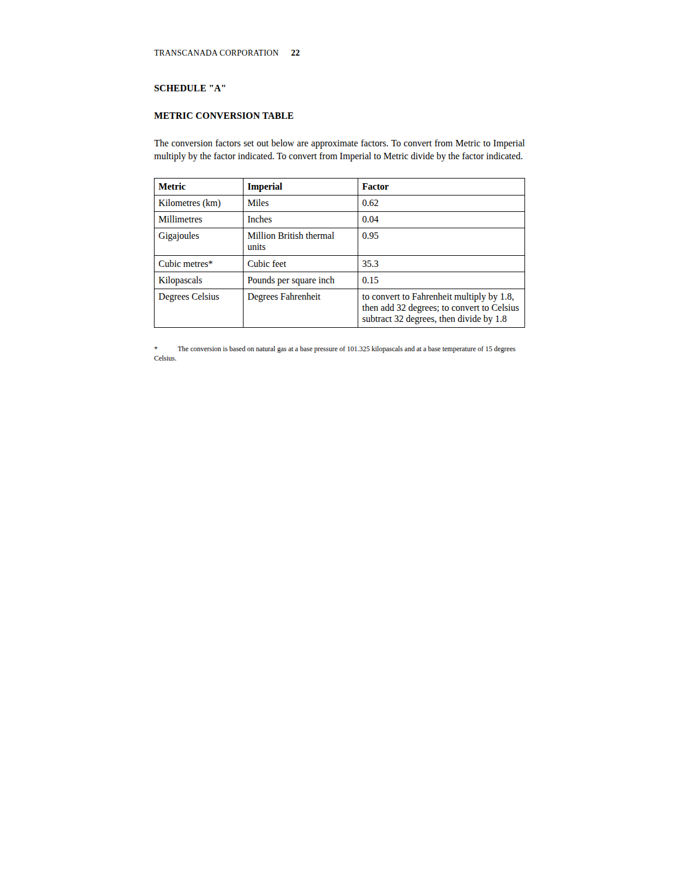TransCanada Corporation 22
SCHEDULE "A"
METRIC CONVERSION TABLE
The conversion factors set out below are approximate factors. To convert from Metric to Imperial multiply by the factor indicated. To convert from Imperial to Metric divide by the factor indicated.
| Metric | Imperial | Factor |
| --- | --- | --- |
| Kilometres (km) | Miles | 0.62 |
| Millimetres | Inches | 0.04 |
| Gigajoules | Million British thermal units | 0.95 |
| Cubic metres* | Cubic feet | 35.3 |
| Kilopascals | Pounds per square inch | 0.15 |
| Degrees Celsius | Degrees Fahrenheit | to convert to Fahrenheit multiply by 1.8, then add 32 degrees; to convert to Celsius subtract 32 degrees, then divide by 1.8 |
*The conversion is based on natural gas at a base pressure of 101.325 kilopascals and at a base temperature of 15 degrees Celsius.